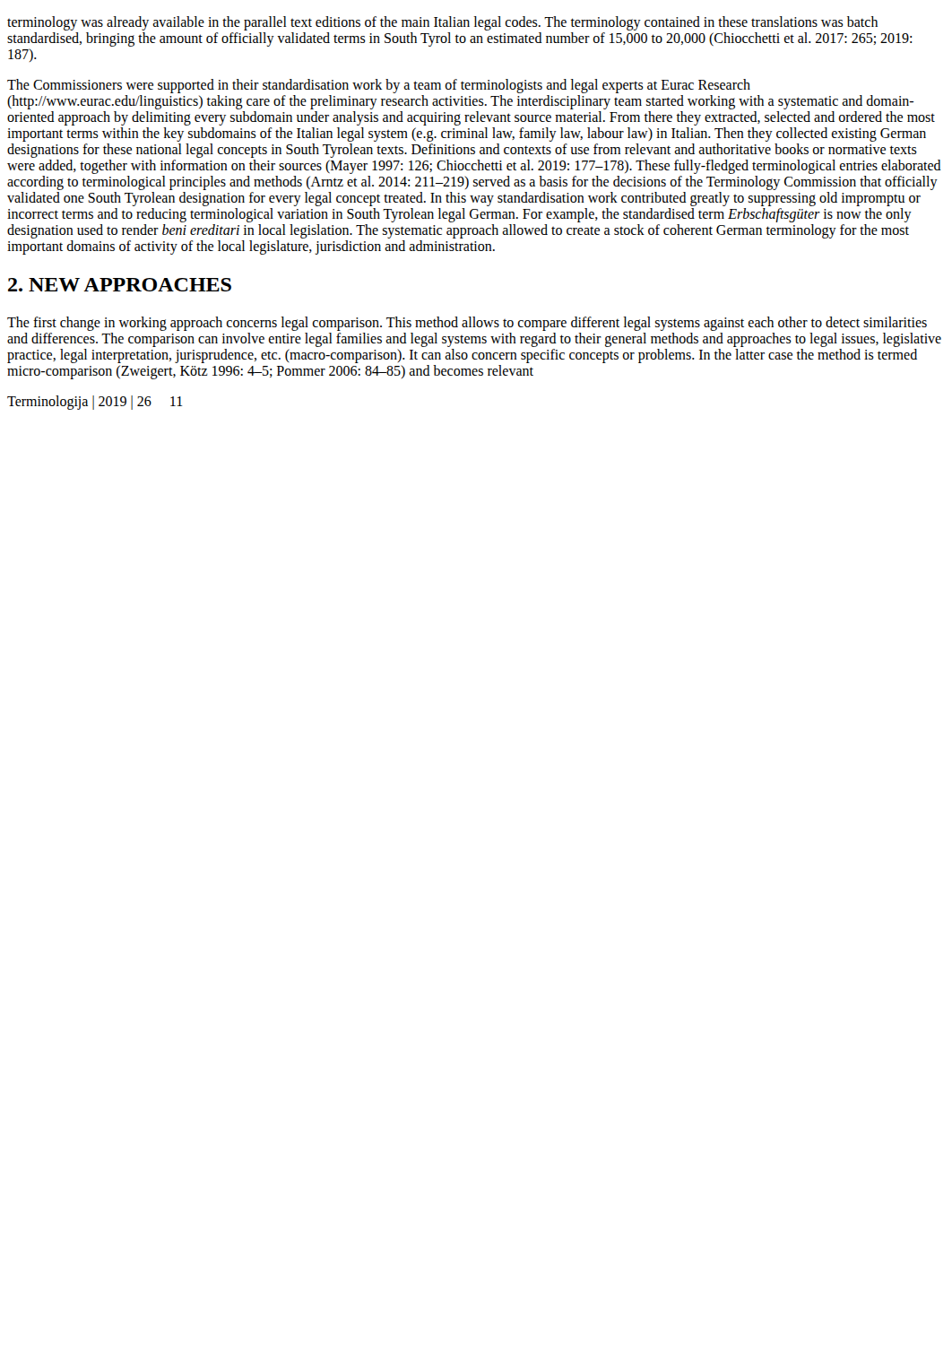terminology was already available in the parallel text editions of the main Italian legal codes. The terminology contained in these translations was batch standardised, bringing the amount of officially validated terms in South Tyrol to an estimated number of 15,000 to 20,000 (Chiocchetti et al. 2017: 265; 2019: 187).
The Commissioners were supported in their standardisation work by a team of terminologists and legal experts at Eurac Research (http://www.eurac.edu/linguistics) taking care of the preliminary research activities. The interdisciplinary team started working with a systematic and domain-oriented approach by delimiting every subdomain under analysis and acquiring relevant source material. From there they extracted, selected and ordered the most important terms within the key subdomains of the Italian legal system (e.g. criminal law, family law, labour law) in Italian. Then they collected existing German designations for these national legal concepts in South Tyrolean texts. Definitions and contexts of use from relevant and authoritative books or normative texts were added, together with information on their sources (Mayer 1997: 126; Chiocchetti et al. 2019: 177–178). These fully-fledged terminological entries elaborated according to terminological principles and methods (Arntz et al. 2014: 211–219) served as a basis for the decisions of the Terminology Commission that officially validated one South Tyrolean designation for every legal concept treated. In this way standardisation work contributed greatly to suppressing old impromptu or incorrect terms and to reducing terminological variation in South Tyrolean legal German. For example, the standardised term Erbschaftsgüter is now the only designation used to render beni ereditari in local legislation. The systematic approach allowed to create a stock of coherent German terminology for the most important domains of activity of the local legislature, jurisdiction and administration.
2. NEW APPROACHES
The first change in working approach concerns legal comparison. This method allows to compare different legal systems against each other to detect similarities and differences. The comparison can involve entire legal families and legal systems with regard to their general methods and approaches to legal issues, legislative practice, legal interpretation, jurisprudence, etc. (macro-comparison). It can also concern specific concepts or problems. In the latter case the method is termed micro-comparison (Zweigert, Kötz 1996: 4–5; Pommer 2006: 84–85) and becomes relevant
Terminologija | 2019 | 26 11